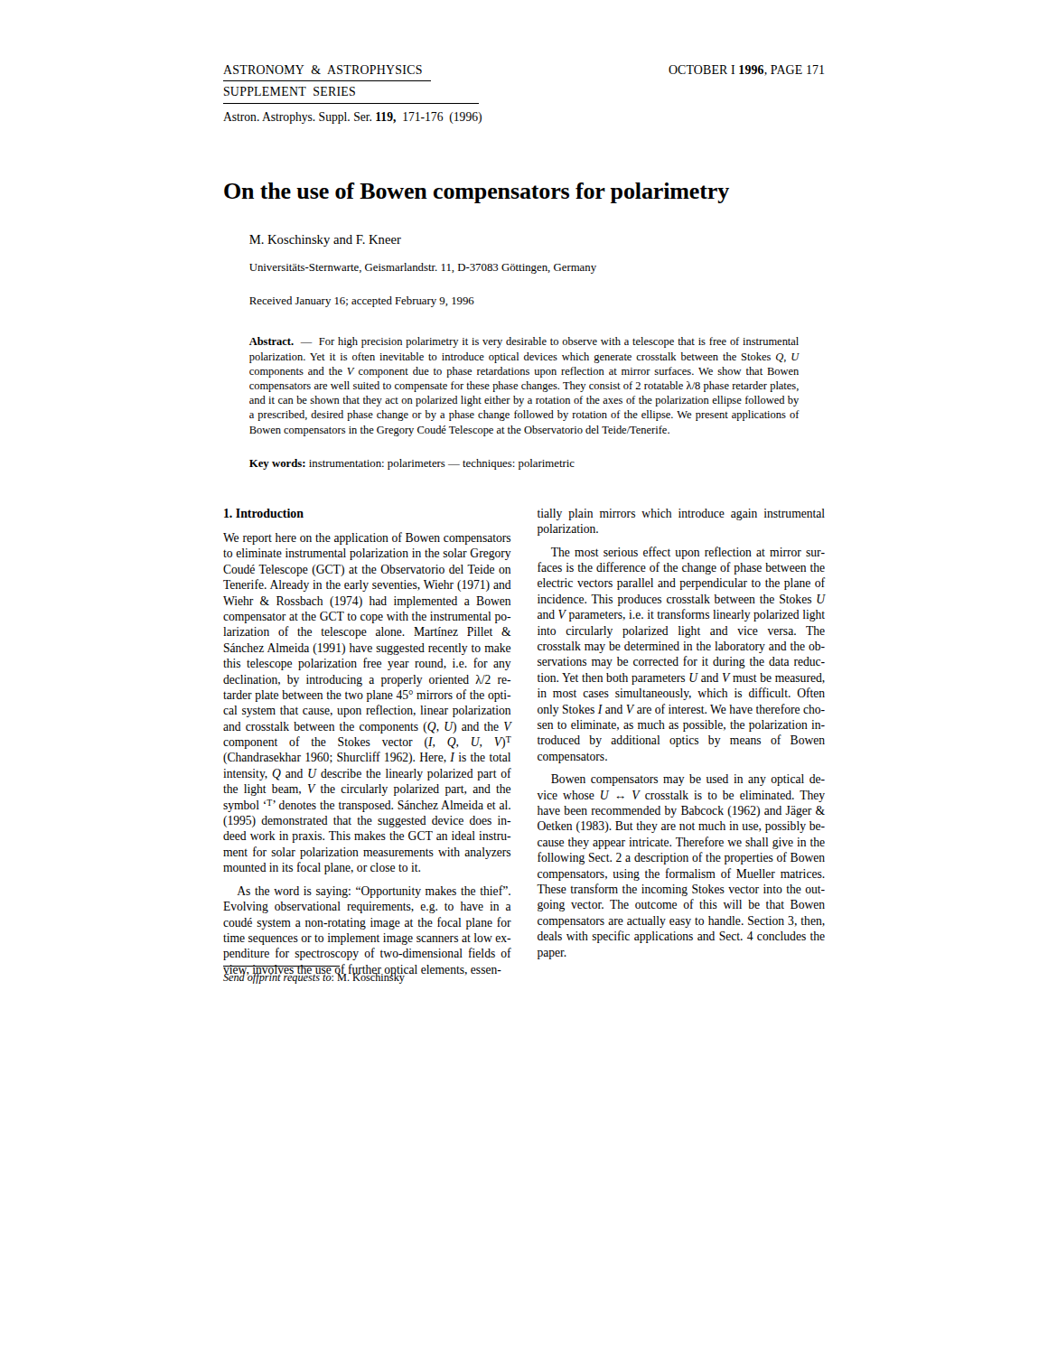ASTRONOMY & ASTROPHYSICS
OCTOBER I 1996, PAGE 171
SUPPLEMENT SERIES
Astron. Astrophys. Suppl. Ser. 119, 171-176 (1996)
On the use of Bowen compensators for polarimetry
M. Koschinsky and F. Kneer
Universitäts-Sternwarte, Geismarlandstr. 11, D-37083 Göttingen, Germany
Received January 16; accepted February 9, 1996
Abstract. — For high precision polarimetry it is very desirable to observe with a telescope that is free of instrumental polarization. Yet it is often inevitable to introduce optical devices which generate crosstalk between the Stokes Q, U components and the V component due to phase retardations upon reflection at mirror surfaces. We show that Bowen compensators are well suited to compensate for these phase changes. They consist of 2 rotatable λ/8 phase retarder plates, and it can be shown that they act on polarized light either by a rotation of the axes of the polarization ellipse followed by a prescribed, desired phase change or by a phase change followed by rotation of the ellipse. We present applications of Bowen compensators in the Gregory Coudé Telescope at the Observatorio del Teide/Tenerife.
Key words: instrumentation: polarimeters — techniques: polarimetric
1. Introduction
We report here on the application of Bowen compensators to eliminate instrumental polarization in the solar Gregory Coudé Telescope (GCT) at the Observatorio del Teide on Tenerife. Already in the early seventies, Wiehr (1971) and Wiehr & Rossbach (1974) had implemented a Bowen compensator at the GCT to cope with the instrumental polarization of the telescope alone. Martínez Pillet & Sánchez Almeida (1991) have suggested recently to make this telescope polarization free year round, i.e. for any declination, by introducing a properly oriented λ/2 retarder plate between the two plane 45° mirrors of the optical system that cause, upon reflection, linear polarization and crosstalk between the components (Q, U) and the V component of the Stokes vector (I, Q, U, V)T (Chandrasekhar 1960; Shurcliff 1962). Here, I is the total intensity, Q and U describe the linearly polarized part of the light beam, V the circularly polarized part, and the symbol ‘T’ denotes the transposed. Sánchez Almeida et al. (1995) demonstrated that the suggested device does indeed work in praxis. This makes the GCT an ideal instrument for solar polarization measurements with analyzers mounted in its focal plane, or close to it.
As the word is saying: “Opportunity makes the thief”. Evolving observational requirements, e.g. to have in a coudé system a non-rotating image at the focal plane for time sequences or to implement image scanners at low expenditure for spectroscopy of two-dimensional fields of view, involves the use of further optical elements, essen-
tially plain mirrors which introduce again instrumental polarization.
The most serious effect upon reflection at mirror surfaces is the difference of the change of phase between the electric vectors parallel and perpendicular to the plane of incidence. This produces crosstalk between the Stokes U and V parameters, i.e. it transforms linearly polarized light into circularly polarized light and vice versa. The crosstalk may be determined in the laboratory and the observations may be corrected for it during the data reduction. Yet then both parameters U and V must be measured, in most cases simultaneously, which is difficult. Often only Stokes I and V are of interest. We have therefore chosen to eliminate, as much as possible, the polarization introduced by additional optics by means of Bowen compensators.
Bowen compensators may be used in any optical device whose U ↔ V crosstalk is to be eliminated. They have been recommended by Babcock (1962) and Jäger & Oetken (1983). But they are not much in use, possibly because they appear intricate. Therefore we shall give in the following Sect. 2 a description of the properties of Bowen compensators, using the formalism of Mueller matrices. These transform the incoming Stokes vector into the outgoing vector. The outcome of this will be that Bowen compensators are actually easy to handle. Section 3, then, deals with specific applications and Sect. 4 concludes the paper.
Send offprint requests to: M. Koschinsky